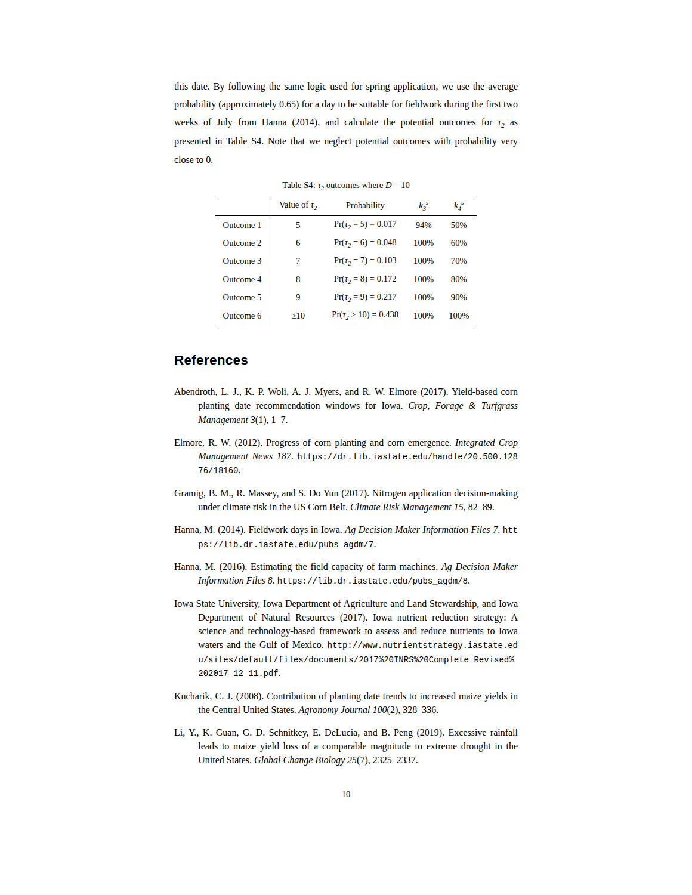this date. By following the same logic used for spring application, we use the average probability (approximately 0.65) for a day to be suitable for fieldwork during the first two weeks of July from Hanna (2014), and calculate the potential outcomes for τ2 as presented in Table S4. Note that we neglect potential outcomes with probability very close to 0.
Table S4: τ 2 outcomes where D = 10
| | Value of τ 2 | Probability | k 3 s | k 4 s |
| --- | --- | --- | --- | --- |
| Outcome 1 | 5 | Pr( τ 2 = 5) = 0.017 | 94% | 50% |
| Outcome 2 | 6 | Pr( τ 2 = 6) = 0.048 | 100% | 60% |
| Outcome 3 | 7 | Pr( τ 2 = 7) = 0.103 | 100% | 70% |
| Outcome 4 | 8 | Pr( τ 2 = 8) = 0.172 | 100% | 80% |
| Outcome 5 | 9 | Pr( τ 2 = 9) = 0.217 | 100% | 90% |
| Outcome 6 | ≥10 | Pr( τ 2 ≥ 10) = 0.438 | 100% | 100% |
References
Abendroth, L. J., K. P. Woli, A. J. Myers, and R. W. Elmore (2017). Yield-based corn planting date recommendation windows for Iowa. Crop, Forage & Turfgrass Management 3(1), 1–7.
Elmore, R. W. (2012). Progress of corn planting and corn emergence. Integrated Crop Management News 187. https://dr.lib.iastate.edu/handle/20.500.12876/18160.
Gramig, B. M., R. Massey, and S. Do Yun (2017). Nitrogen application decision-making under climate risk in the US Corn Belt. Climate Risk Management 15, 82–89.
Hanna, M. (2014). Fieldwork days in Iowa. Ag Decision Maker Information Files 7. https://lib.dr.iastate.edu/pubs_agdm/7.
Hanna, M. (2016). Estimating the field capacity of farm machines. Ag Decision Maker Information Files 8. https://lib.dr.iastate.edu/pubs_agdm/8.
Iowa State University, Iowa Department of Agriculture and Land Stewardship, and Iowa Department of Natural Resources (2017). Iowa nutrient reduction strategy: A science and technology-based framework to assess and reduce nutrients to Iowa waters and the Gulf of Mexico. http://www.nutrientstrategy.iastate.edu/sites/default/files/documents/2017%20INRS%20Complete_Revised%202017_12_11.pdf.
Kucharik, C. J. (2008). Contribution of planting date trends to increased maize yields in the Central United States. Agronomy Journal 100(2), 328–336.
Li, Y., K. Guan, G. D. Schnitkey, E. DeLucia, and B. Peng (2019). Excessive rainfall leads to maize yield loss of a comparable magnitude to extreme drought in the United States. Global Change Biology 25(7), 2325–2337.
10